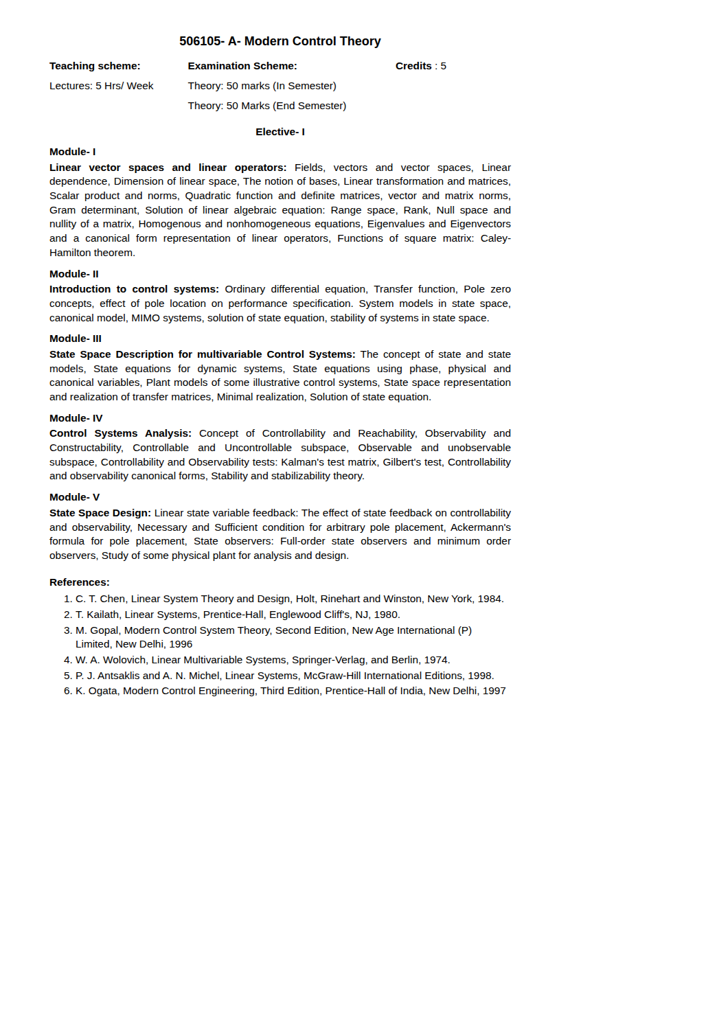506105- A- Modern Control Theory
| Teaching scheme: | Examination Scheme: | Credits : 5 |
| Lectures: 5 Hrs/ Week | Theory: 50 marks (In Semester) | |
| | Theory: 50 Marks (End Semester) | |
Elective- I
Module- I
Linear vector spaces and linear operators: Fields, vectors and vector spaces, Linear dependence, Dimension of linear space, The notion of bases, Linear transformation and matrices, Scalar product and norms, Quadratic function and definite matrices, vector and matrix norms, Gram determinant, Solution of linear algebraic equation: Range space, Rank, Null space and nullity of a matrix, Homogenous and nonhomogeneous equations, Eigenvalues and Eigenvectors and a canonical form representation of linear operators, Functions of square matrix: Caley- Hamilton theorem.
Module- II
Introduction to control systems: Ordinary differential equation, Transfer function, Pole zero concepts, effect of pole location on performance specification. System models in state space, canonical model, MIMO systems, solution of state equation, stability of systems in state space.
Module- III
State Space Description for multivariable Control Systems: The concept of state and state models, State equations for dynamic systems, State equations using phase, physical and canonical variables, Plant models of some illustrative control systems, State space representation and realization of transfer matrices, Minimal realization, Solution of state equation.
Module- IV
Control Systems Analysis: Concept of Controllability and Reachability, Observability and Constructability, Controllable and Uncontrollable subspace, Observable and unobservable subspace, Controllability and Observability tests: Kalman's test matrix, Gilbert's test, Controllability and observability canonical forms, Stability and stabilizability theory.
Module- V
State Space Design: Linear state variable feedback: The effect of state feedback on controllability and observability, Necessary and Sufficient condition for arbitrary pole placement, Ackermann's formula for pole placement, State observers: Full-order state observers and minimum order observers, Study of some physical plant for analysis and design.
References:
C. T. Chen, Linear System Theory and Design, Holt, Rinehart and Winston, New York, 1984.
T. Kailath, Linear Systems, Prentice-Hall, Englewood Cliff's, NJ, 1980.
M. Gopal, Modern Control System Theory, Second Edition, New Age International (P) Limited, New Delhi, 1996
W. A. Wolovich, Linear Multivariable Systems, Springer-Verlag, and Berlin, 1974.
P. J. Antsaklis and A. N. Michel, Linear Systems, McGraw-Hill International Editions, 1998.
K. Ogata, Modern Control Engineering, Third Edition, Prentice-Hall of India, New Delhi, 1997